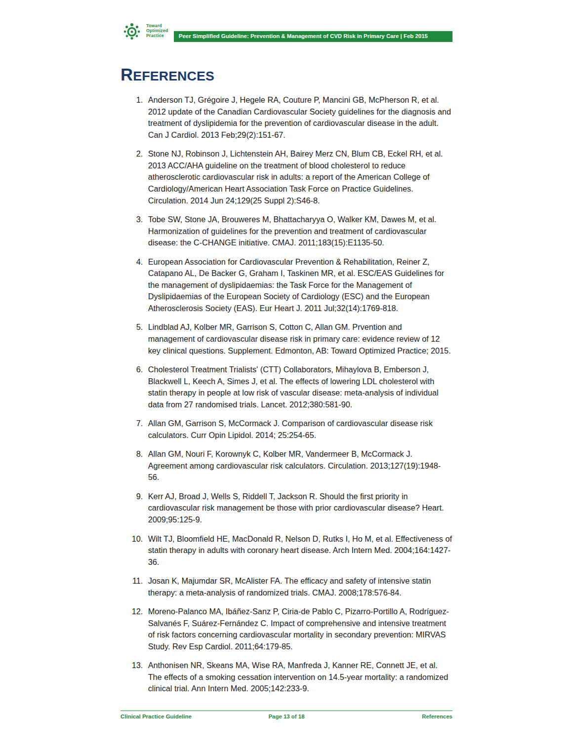Toward Optimized Practice
Peer Simplified Guideline: Prevention & Management of CVD Risk in Primary Care | Feb 2015
REFERENCES
Anderson TJ, Grégoire J, Hegele RA, Couture P, Mancini GB, McPherson R, et al. 2012 update of the Canadian Cardiovascular Society guidelines for the diagnosis and treatment of dyslipidemia for the prevention of cardiovascular disease in the adult. Can J Cardiol. 2013 Feb;29(2):151-67.
Stone NJ, Robinson J, Lichtenstein AH, Bairey Merz CN, Blum CB, Eckel RH, et al. 2013 ACC/AHA guideline on the treatment of blood cholesterol to reduce atherosclerotic cardiovascular risk in adults: a report of the American College of Cardiology/American Heart Association Task Force on Practice Guidelines. Circulation. 2014 Jun 24;129(25 Suppl 2):S46-8.
Tobe SW, Stone JA, Brouweres M, Bhattacharyya O, Walker KM, Dawes M, et al. Harmonization of guidelines for the prevention and treatment of cardiovascular disease: the C-CHANGE initiative. CMAJ. 2011;183(15):E1135-50.
European Association for Cardiovascular Prevention & Rehabilitation, Reiner Z, Catapano AL, De Backer G, Graham I, Taskinen MR, et al. ESC/EAS Guidelines for the management of dyslipidaemias: the Task Force for the Management of Dyslipidaemias of the European Society of Cardiology (ESC) and the European Atherosclerosis Society (EAS). Eur Heart J. 2011 Jul;32(14):1769-818.
Lindblad AJ, Kolber MR, Garrison S, Cotton C, Allan GM. Prvention and management of cardiovascular disease risk in primary care: evidence review of 12 key clinical questions. Supplement. Edmonton, AB: Toward Optimized Practice; 2015.
Cholesterol Treatment Trialists' (CTT) Collaborators, Mihaylova B, Emberson J, Blackwell L, Keech A, Simes J, et al. The effects of lowering LDL cholesterol with statin therapy in people at low risk of vascular disease: meta-analysis of individual data from 27 randomised trials. Lancet. 2012;380:581-90.
Allan GM, Garrison S, McCormack J. Comparison of cardiovascular disease risk calculators. Curr Opin Lipidol. 2014; 25:254-65.
Allan GM, Nouri F, Korownyk C, Kolber MR, Vandermeer B, McCormack J. Agreement among cardiovascular risk calculators. Circulation. 2013;127(19):1948- 56.
Kerr AJ, Broad J, Wells S, Riddell T, Jackson R. Should the first priority in cardiovascular risk management be those with prior cardiovascular disease? Heart. 2009;95:125-9.
Wilt TJ, Bloomfield HE, MacDonald R, Nelson D, Rutks I, Ho M, et al. Effectiveness of statin therapy in adults with coronary heart disease. Arch Intern Med. 2004;164:1427-36.
Josan K, Majumdar SR, McAlister FA. The efficacy and safety of intensive statin therapy: a meta-analysis of randomized trials. CMAJ. 2008;178:576-84.
Moreno-Palanco MA, Ibáñez-Sanz P, Ciria-de Pablo C, Pizarro-Portillo A, Rodríguez- Salvanés F, Suárez-Fernández C. Impact of comprehensive and intensive treatment of risk factors concerning cardiovascular mortality in secondary prevention: MIRVAS Study. Rev Esp Cardiol. 2011;64:179-85.
Anthonisen NR, Skeans MA, Wise RA, Manfreda J, Kanner RE, Connett JE, et al. The effects of a smoking cessation intervention on 14.5-year mortality: a randomized clinical trial. Ann Intern Med. 2005;142:233-9.
Clinical Practice Guideline
Page 13 of 18
References